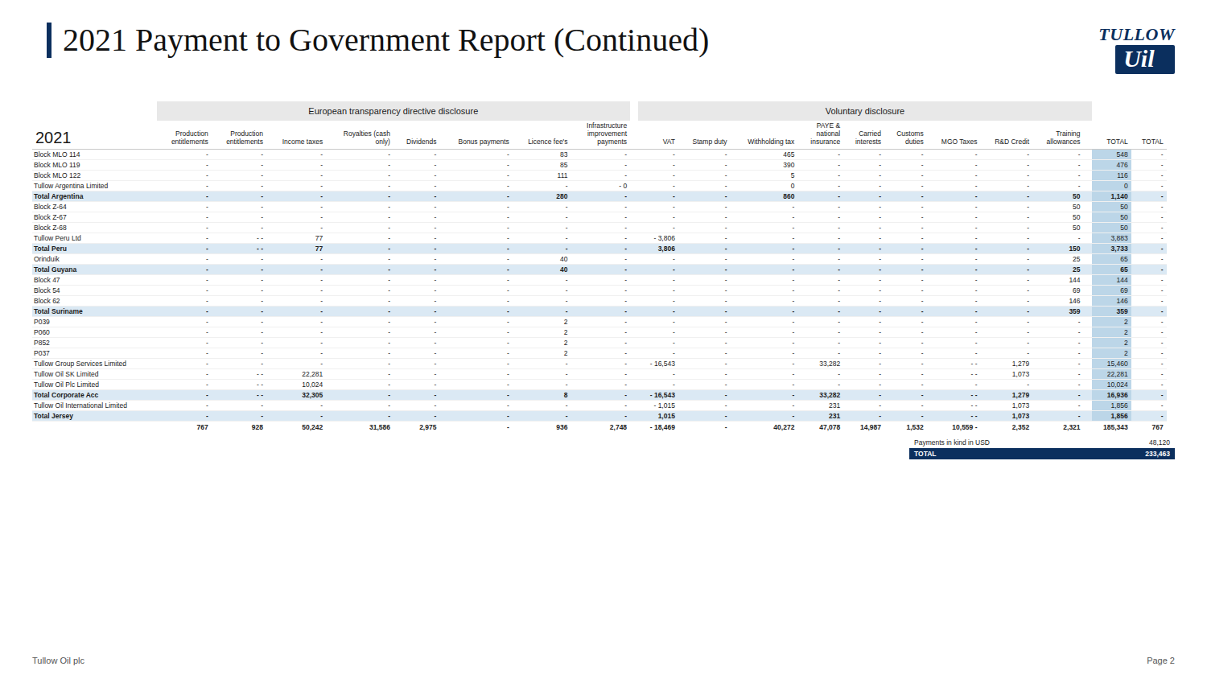2021 Payment to Government Report (Continued)
TULLOW
Uilplc
2021 payments to governments by entity and payment type
| | European transparency directive disclosure | | Voluntary disclosure | | | |
| --- | --- | --- | --- | --- | --- | --- |
| 2021 | Production entitlements | Production entitlements | Income taxes | Royalties (cash only) | Dividends | Bonus payments | Licence fee's | Infrastructure improvement payments | | VAT | Stamp duty | Withholding tax | PAYE & national insurance | Carried interests | Customs duties | MGO Taxes | R&D Credit | Training allowances | | TOTAL | TOTAL |
| Block MLO 114 | - | - | - | - | - | - | 83 | - | | - | - | 465 | - | - | - | - | - | - | | 548 | - |
| Block MLO 119 | - | - | - | - | - | - | 85 | - | | - | - | 390 | - | - | - | - | - | - | | 476 | - |
| Block MLO 122 | - | - | - | - | - | - | 111 | - | | - | - | 5 | - | - | - | - | - | - | | 116 | - |
| Tullow Argentina Limited | - | - | - | - | - | - | - | - 0 | | - | - | 0 | - | - | - | - | - | - | | 0 | - |
| Total Argentina | - | - | - | - | - | - | 280 | - | | - | - | 860 | - | - | - | - | - | 50 | | 1,140 | - |
| Block Z-64 | - | - | - | - | - | - | - | - | | - | - | - | - | - | - | - | - | 50 | | 50 | - |
| Block Z-67 | - | - | - | - | - | - | - | - | | - | - | - | - | - | - | - | - | 50 | | 50 | - |
| Block Z-68 | - | - | - | - | - | - | - | - | | - | - | - | - | - | - | - | - | 50 | | 50 | - |
| Tullow Peru Ltd | - | - - | 77 | - | - | - | - | - | | - 3,806 | - | - | - | - | - | - | - | - | | 3,883 | - |
| Total Peru | - | - - | 77 | - | - | - | - | - | | 3,806 | - | - | - | - | - | - | - | 150 | | 3,733 | - |
| Orinduik | - | - | - | - | - | - | 40 | - | | - | - | - | - | - | - | - | - | 25 | | 65 | - |
| Total Guyana | - | - | - | - | - | - | 40 | - | | - | - | - | - | - | - | - | - | 25 | | 65 | - |
| Block 47 | - | - | - | - | - | - | - | - | | - | - | - | - | - | - | - | - | 144 | | 144 | - |
| Block 54 | - | - | - | - | - | - | - | - | | - | - | - | - | - | - | - | - | 69 | | 69 | - |
| Block 62 | - | - | - | - | - | - | - | - | | - | - | - | - | - | - | - | - | 146 | | 146 | - |
| Total Suriname | - | - | - | - | - | - | - | - | | - | - | - | - | - | - | - | - | 359 | | 359 | - |
| P039 | - | - | - | - | - | - | 2 | - | | - | - | - | - | - | - | - | - | - | | 2 | - |
| P060 | - | - | - | - | - | - | 2 | - | | - | - | - | - | - | - | - | - | - | | 2 | - |
| P852 | - | - | - | - | - | - | 2 | - | | - | - | - | - | - | - | - | - | - | | 2 | - |
| P037 | - | - | - | - | - | - | 2 | - | | - | - | - | - | - | - | - | - | - | | 2 | - |
| Tullow Group Services Limited | - | - | - | - | - | - | - | - | | - 16,543 | - | - | 33,282 | - | - | - - | 1,279 | - | | 15,460 | - |
| Tullow Oil SK Limited | - | - - | 22,281 | - | - | - | - | - | | - | - | - | - | - | - | - - | 1,073 | - | | 22,281 | - |
| Tullow Oil Plc Limited | - | - - | 10,024 | - | - | - | - | - | | - | - | - | - | - | - | - | - | - | | 10,024 | - |
| Total Corporate Acc | - | - - | 32,305 | - | - | - | 8 | - | | - 16,543 | - | - | 33,282 | - | - | - - | 1,279 | - | | 16,936 | - |
| Tullow Oil International Limited | - | - | - | - | - | - | - | - | | - 1,015 | - | - | 231 | - | - | - - | 1,073 | - | | 1,856 | - |
| Total Jersey | - | - | - | - | - | - | - | - | | 1,015 | - | - | 231 | - | - | - - | 1,073 | - | | 1,856 | - |
| | 767 | 928 | 50,242 | 31,586 | 2,975 | - | 936 | 2,748 | | - 18,469 | - | 40,272 | 47,078 | 14,987 | 1,532 | 10,559 - | 2,352 | 2,321 | | 185,343 | 767 |
| Payments in kind in USD | 48,120 |
| TOTAL | 233,463 |
Tullow Oil plc Page 2